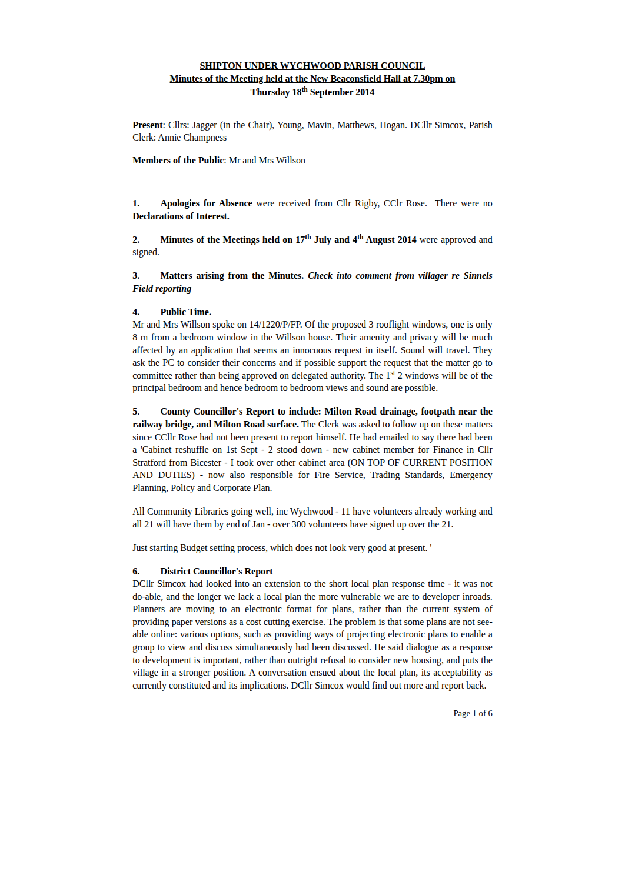SHIPTON UNDER WYCHWOOD PARISH COUNCIL
Minutes of the Meeting held at the New Beaconsfield Hall at 7.30pm on
Thursday 18th September 2014
Present: Cllrs: Jagger (in the Chair), Young, Mavin, Matthews, Hogan. DCllr Simcox, Parish Clerk: Annie Champness
Members of the Public: Mr and Mrs Willson
1. Apologies for Absence were received from Cllr Rigby, CClr Rose. There were no Declarations of Interest.
2. Minutes of the Meetings held on 17th July and 4th August 2014 were approved and signed.
3. Matters arising from the Minutes. Check into comment from villager re Sinnels Field reporting
4. Public Time.
Mr and Mrs Willson spoke on 14/1220/P/FP. Of the proposed 3 rooflight windows, one is only 8 m from a bedroom window in the Willson house. Their amenity and privacy will be much affected by an application that seems an innocuous request in itself. Sound will travel. They ask the PC to consider their concerns and if possible support the request that the matter go to committee rather than being approved on delegated authority. The 1st 2 windows will be of the principal bedroom and hence bedroom to bedroom views and sound are possible.
5. County Councillor's Report to include: Milton Road drainage, footpath near the railway bridge, and Milton Road surface. The Clerk was asked to follow up on these matters since CCllr Rose had not been present to report himself. He had emailed to say there had been a 'Cabinet reshuffle on 1st Sept - 2 stood down - new cabinet member for Finance in Cllr Stratford from Bicester - I took over other cabinet area (ON TOP OF CURRENT POSITION AND DUTIES) - now also responsible for Fire Service, Trading Standards, Emergency Planning, Policy and Corporate Plan.
All Community Libraries going well, inc Wychwood - 11 have volunteers already working and all 21 will have them by end of Jan - over 300 volunteers have signed up over the 21.
Just starting Budget setting process, which does not look very good at present. '
6. District Councillor's Report
DCllr Simcox had looked into an extension to the short local plan response time - it was not do-able, and the longer we lack a local plan the more vulnerable we are to developer inroads. Planners are moving to an electronic format for plans, rather than the current system of providing paper versions as a cost cutting exercise. The problem is that some plans are not see-able online: various options, such as providing ways of projecting electronic plans to enable a group to view and discuss simultaneously had been discussed. He said dialogue as a response to development is important, rather than outright refusal to consider new housing, and puts the village in a stronger position. A conversation ensued about the local plan, its acceptability as currently constituted and its implications. DCllr Simcox would find out more and report back.
Page 1 of 6